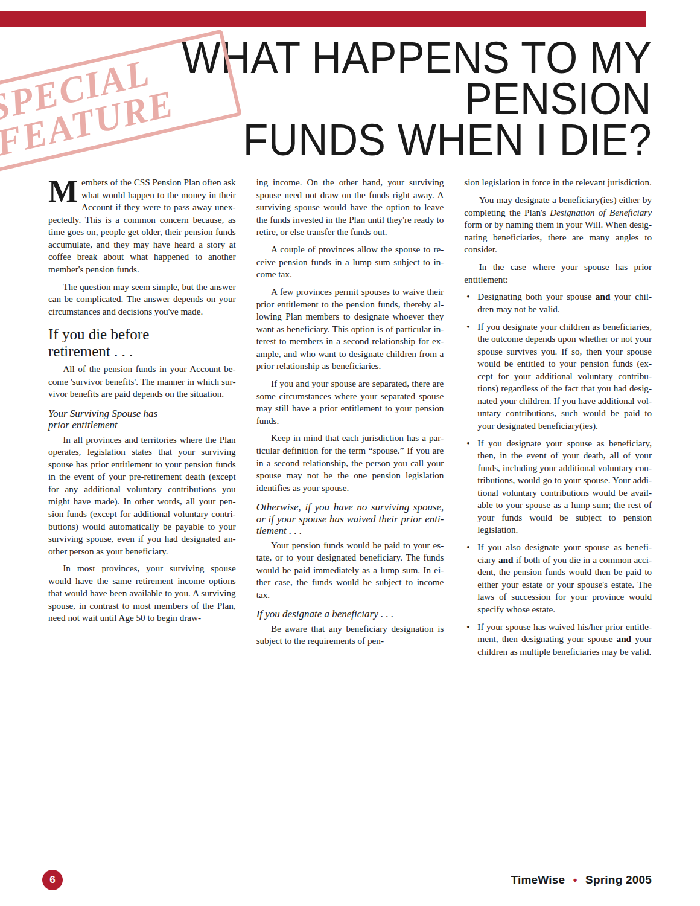What Happens to My Pension
Funds When I Die?
SPECIAL FEATURE
Members of the CSS Pension Plan often ask what would happen to the money in their Account if they were to pass away unexpectedly. This is a common concern because, as time goes on, people get older, their pension funds accumulate, and they may have heard a story at coffee break about what happened to another member's pension funds.
The question may seem simple, but the answer can be complicated. The answer depends on your circumstances and decisions you've made.
If you die before
retirement . . .
All of the pension funds in your Account become 'survivor benefits'. The manner in which survivor benefits are paid depends on the situation.
Your Surviving Spouse has
prior entitlement
In all provinces and territories where the Plan operates, legislation states that your surviving spouse has prior entitlement to your pension funds in the event of your pre-retirement death (except for any additional voluntary contributions you might have made). In other words, all your pension funds (except for additional voluntary contributions) would automatically be payable to your surviving spouse, even if you had designated another person as your beneficiary.
In most provinces, your surviving spouse would have the same retirement income options that would have been available to you. A surviving spouse, in contrast to most members of the Plan, need not wait until Age 50 to begin draw-
ing income. On the other hand, your surviving spouse need not draw on the funds right away. A surviving spouse would have the option to leave the funds invested in the Plan until they're ready to retire, or else transfer the funds out.
A couple of provinces allow the spouse to receive pension funds in a lump sum subject to income tax.
A few provinces permit spouses to waive their prior entitlement to the pension funds, thereby allowing Plan members to designate whoever they want as beneficiary. This option is of particular interest to members in a second relationship for example, and who want to designate children from a prior relationship as beneficiaries.
If you and your spouse are separated, there are some circumstances where your separated spouse may still have a prior entitlement to your pension funds.
Keep in mind that each jurisdiction has a particular definition for the term “spouse.” If you are in a second relationship, the person you call your spouse may not be the one pension legislation identifies as your spouse.
Otherwise, if you have no surviving spouse, or if your spouse has waived their prior entitlement . . .
Your pension funds would be paid to your estate, or to your designated beneficiary. The funds would be paid immediately as a lump sum. In either case, the funds would be subject to income tax.
If you designate a beneficiary . . .
Be aware that any beneficiary designation is subject to the requirements of pen-
sion legislation in force in the relevant jurisdiction.
You may designate a beneficiary(ies) either by completing the Plan's Designation of Beneficiary form or by naming them in your Will. When designating beneficiaries, there are many angles to consider.
In the case where your spouse has prior entitlement:
Designating both your spouse and your children may not be valid.
If you designate your children as beneficiaries, the outcome depends upon whether or not your spouse survives you. If so, then your spouse would be entitled to your pension funds (except for your additional voluntary contributions) regardless of the fact that you had designated your children. If you have additional voluntary contributions, such would be paid to your designated beneficiary(ies).
If you designate your spouse as beneficiary, then, in the event of your death, all of your funds, including your additional voluntary contributions, would go to your spouse. Your additional voluntary contributions would be available to your spouse as a lump sum; the rest of your funds would be subject to pension legislation.
If you also designate your spouse as beneficiary and if both of you die in a common accident, the pension funds would then be paid to either your estate or your spouse's estate. The laws of succession for your province would specify whose estate.
If your spouse has waived his/her prior entitlement, then designating your spouse and your children as multiple beneficiaries may be valid.
6
TimeWise • Spring 2005